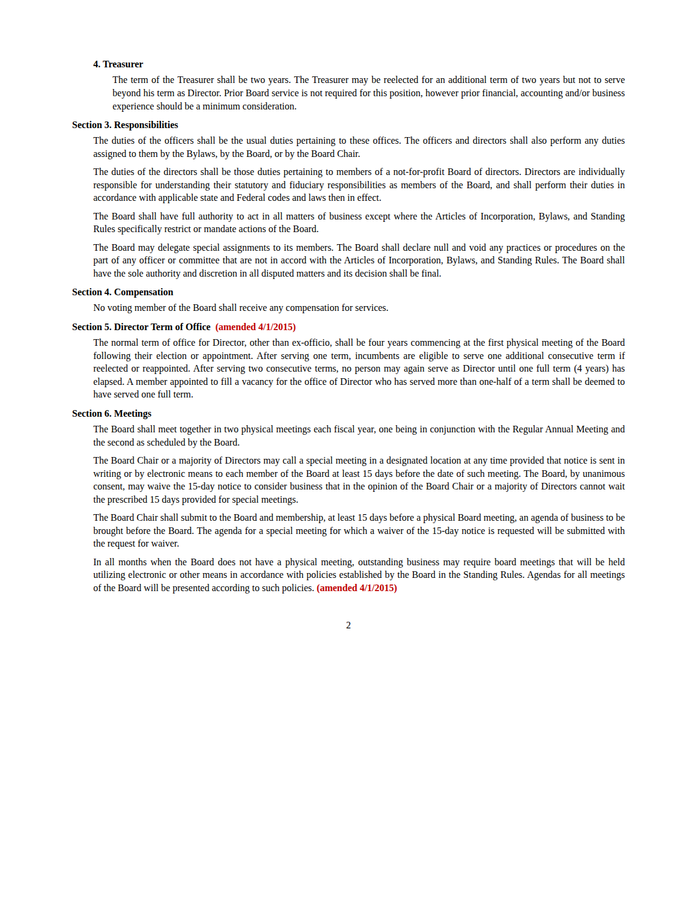4. Treasurer
The term of the Treasurer shall be two years. The Treasurer may be reelected for an additional term of two years but not to serve beyond his term as Director. Prior Board service is not required for this position, however prior financial, accounting and/or business experience should be a minimum consideration.
Section 3. Responsibilities
The duties of the officers shall be the usual duties pertaining to these offices. The officers and directors shall also perform any duties assigned to them by the Bylaws, by the Board, or by the Board Chair.
The duties of the directors shall be those duties pertaining to members of a not-for-profit Board of directors. Directors are individually responsible for understanding their statutory and fiduciary responsibilities as members of the Board, and shall perform their duties in accordance with applicable state and Federal codes and laws then in effect.
The Board shall have full authority to act in all matters of business except where the Articles of Incorporation, Bylaws, and Standing Rules specifically restrict or mandate actions of the Board.
The Board may delegate special assignments to its members. The Board shall declare null and void any practices or procedures on the part of any officer or committee that are not in accord with the Articles of Incorporation, Bylaws, and Standing Rules. The Board shall have the sole authority and discretion in all disputed matters and its decision shall be final.
Section 4. Compensation
No voting member of the Board shall receive any compensation for services.
Section 5. Director Term of Office (amended 4/1/2015)
The normal term of office for Director, other than ex-officio, shall be four years commencing at the first physical meeting of the Board following their election or appointment. After serving one term, incumbents are eligible to serve one additional consecutive term if reelected or reappointed. After serving two consecutive terms, no person may again serve as Director until one full term (4 years) has elapsed. A member appointed to fill a vacancy for the office of Director who has served more than one-half of a term shall be deemed to have served one full term.
Section 6. Meetings
The Board shall meet together in two physical meetings each fiscal year, one being in conjunction with the Regular Annual Meeting and the second as scheduled by the Board.
The Board Chair or a majority of Directors may call a special meeting in a designated location at any time provided that notice is sent in writing or by electronic means to each member of the Board at least 15 days before the date of such meeting. The Board, by unanimous consent, may waive the 15-day notice to consider business that in the opinion of the Board Chair or a majority of Directors cannot wait the prescribed 15 days provided for special meetings.
The Board Chair shall submit to the Board and membership, at least 15 days before a physical Board meeting, an agenda of business to be brought before the Board. The agenda for a special meeting for which a waiver of the 15-day notice is requested will be submitted with the request for waiver.
In all months when the Board does not have a physical meeting, outstanding business may require board meetings that will be held utilizing electronic or other means in accordance with policies established by the Board in the Standing Rules. Agendas for all meetings of the Board will be presented according to such policies. (amended 4/1/2015)
2